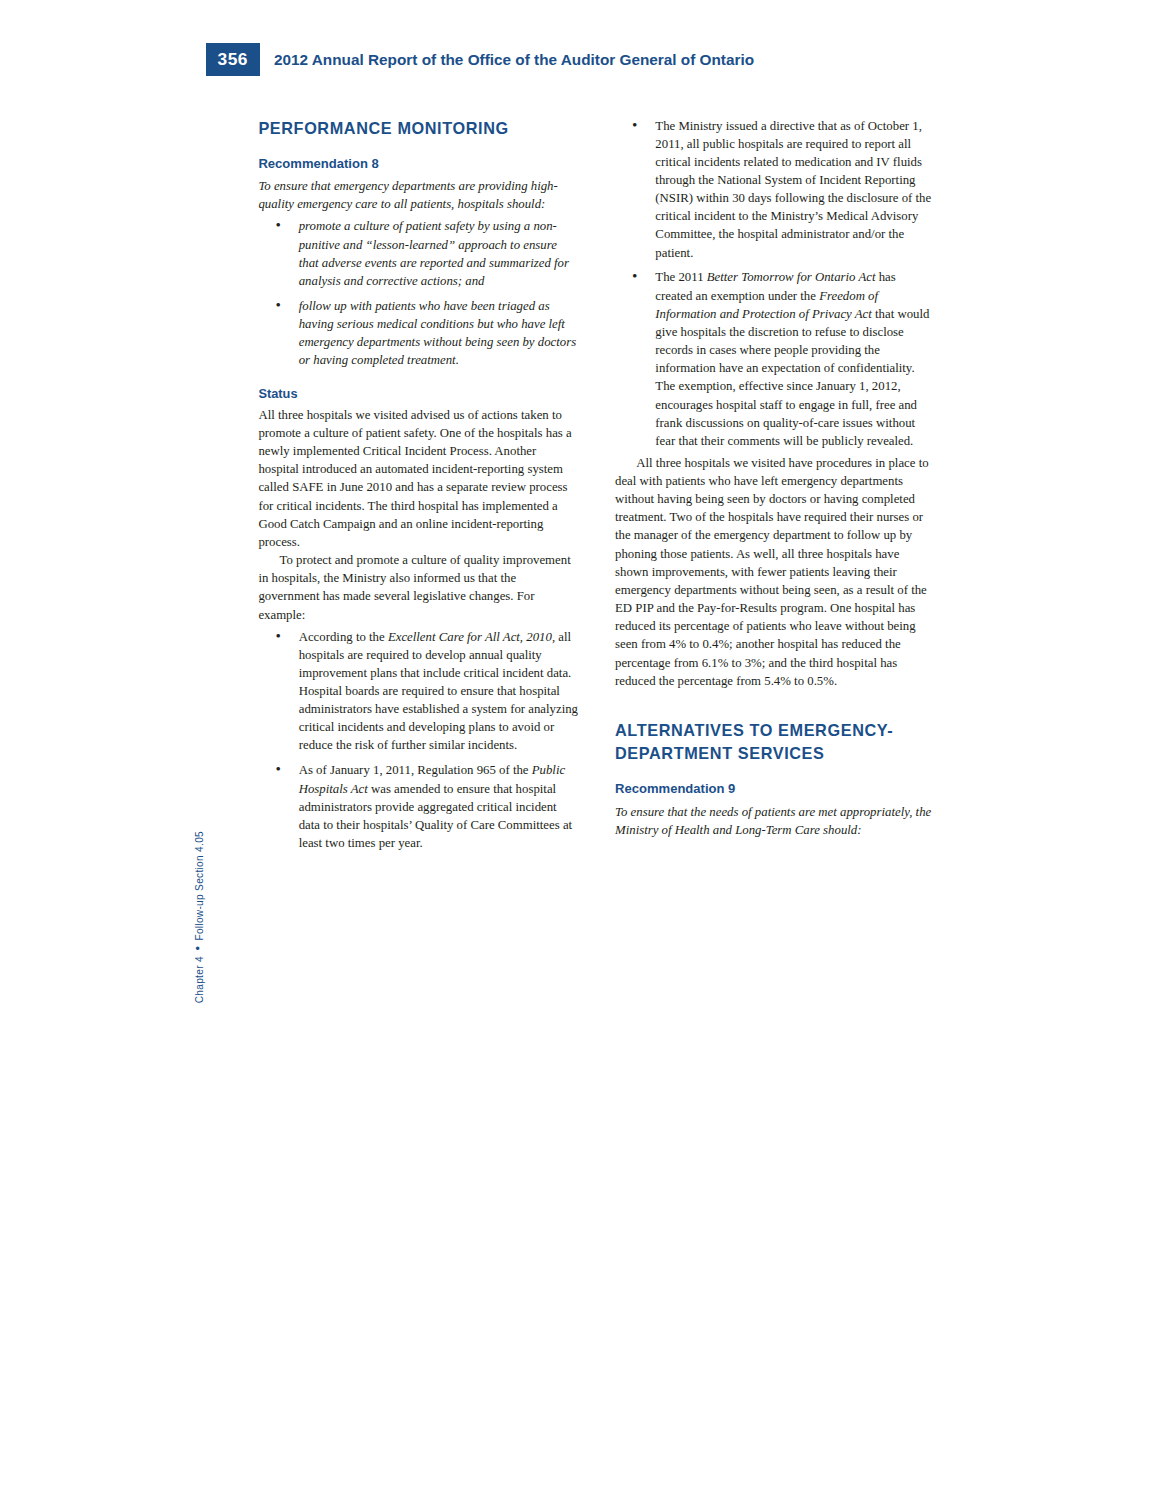356
2012 Annual Report of the Office of the Auditor General of Ontario
Performance Monitoring
Recommendation 8
To ensure that emergency departments are providing high-quality emergency care to all patients, hospitals should:
promote a culture of patient safety by using a non-punitive and “lesson-learned” approach to ensure that adverse events are reported and summarized for analysis and corrective actions; and
follow up with patients who have been triaged as having serious medical conditions but who have left emergency departments without being seen by doctors or having completed treatment.
Status
All three hospitals we visited advised us of actions taken to promote a culture of patient safety. One of the hospitals has a newly implemented Critical Incident Process. Another hospital introduced an automated incident-reporting system called SAFE in June 2010 and has a separate review process for critical incidents. The third hospital has implemented a Good Catch Campaign and an online incident-reporting process.
To protect and promote a culture of quality improvement in hospitals, the Ministry also informed us that the government has made several legislative changes. For example:
According to the Excellent Care for All Act, 2010, all hospitals are required to develop annual quality improvement plans that include critical incident data. Hospital boards are required to ensure that hospital administrators have established a system for analyzing critical incidents and developing plans to avoid or reduce the risk of further similar incidents.
As of January 1, 2011, Regulation 965 of the Public Hospitals Act was amended to ensure that hospital administrators provide aggregated critical incident data to their hospitals’ Quality of Care Committees at least two times per year.
The Ministry issued a directive that as of October 1, 2011, all public hospitals are required to report all critical incidents related to medication and IV fluids through the National System of Incident Reporting (NSIR) within 30 days following the disclosure of the critical incident to the Ministry’s Medical Advisory Committee, the hospital administrator and/or the patient.
The 2011 Better Tomorrow for Ontario Act has created an exemption under the Freedom of Information and Protection of Privacy Act that would give hospitals the discretion to refuse to disclose records in cases where people providing the information have an expectation of confidentiality. The exemption, effective since January 1, 2012, encourages hospital staff to engage in full, free and frank discussions on quality-of-care issues without fear that their comments will be publicly revealed.
All three hospitals we visited have procedures in place to deal with patients who have left emergency departments without having being seen by doctors or having completed treatment. Two of the hospitals have required their nurses or the manager of the emergency department to follow up by phoning those patients. As well, all three hospitals have shown improvements, with fewer patients leaving their emergency departments without being seen, as a result of the ED PIP and the Pay-for-Results program. One hospital has reduced its percentage of patients who leave without being seen from 4% to 0.4%; another hospital has reduced the percentage from 6.1% to 3%; and the third hospital has reduced the percentage from 5.4% to 0.5%.
Alternatives to Emergency-Department Services
Recommendation 9
To ensure that the needs of patients are met appropriately, the Ministry of Health and Long-Term Care should:
Chapter 4 ● Follow-up Section 4.05